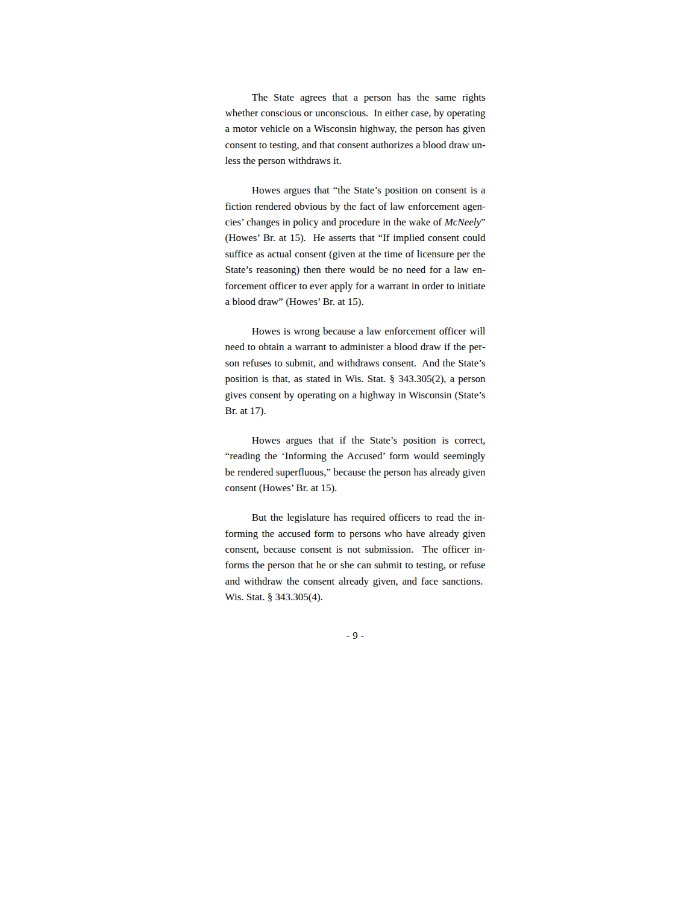The State agrees that a person has the same rights whether conscious or unconscious. In either case, by operating a motor vehicle on a Wisconsin highway, the person has given consent to testing, and that consent authorizes a blood draw unless the person withdraws it.
Howes argues that “the State’s position on consent is a fiction rendered obvious by the fact of law enforcement agencies’ changes in policy and procedure in the wake of McNeely” (Howes’ Br. at 15). He asserts that “If implied consent could suffice as actual consent (given at the time of licensure per the State’s reasoning) then there would be no need for a law enforcement officer to ever apply for a warrant in order to initiate a blood draw” (Howes’ Br. at 15).
Howes is wrong because a law enforcement officer will need to obtain a warrant to administer a blood draw if the person refuses to submit, and withdraws consent. And the State’s position is that, as stated in Wis. Stat. § 343.305(2), a person gives consent by operating on a highway in Wisconsin (State’s Br. at 17).
Howes argues that if the State’s position is correct, “reading the ‘Informing the Accused’ form would seemingly be rendered superfluous,” because the person has already given consent (Howes’ Br. at 15).
But the legislature has required officers to read the informing the accused form to persons who have already given consent, because consent is not submission. The officer informs the person that he or she can submit to testing, or refuse and withdraw the consent already given, and face sanctions. Wis. Stat. § 343.305(4).
- 9 -